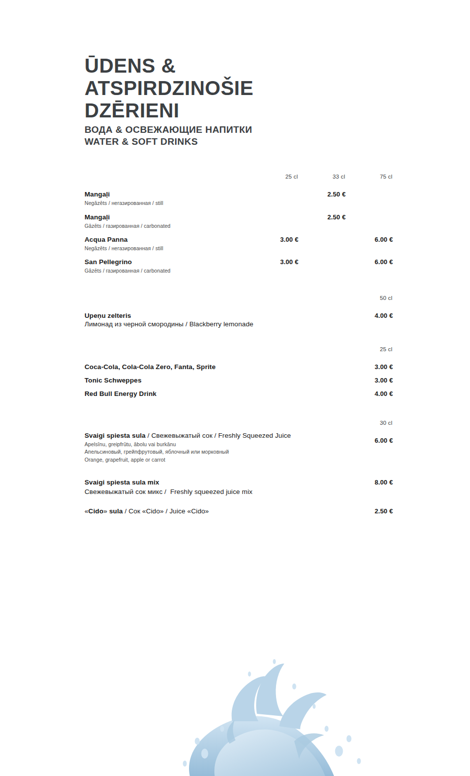Ūdens &
Atspirdzinošie
Dzērieni
Вода & Освежающие напитки
Water & Soft Drinks
| | 25 cl | 33 cl | 75 cl |
| --- | --- | --- | --- |
| Mangaļi Negāzēts / негазированная / still | | 2.50 € | |
| Mangaļi Gāzēts / газированная / carbonated | | 2.50 € | |
| Acqua Panna Negāzēts / негазированная / still | 3.00 € | | 6.00 € |
| San Pellegrino Gāzēts / газированная / carbonated | 3.00 € | | 6.00 € |
| | 50 cl |
| --- | --- |
| Upeņu zelteris | 4.00 € |
| Лимонад из черной смородины / Blackberry lemonade | |
| | 25 cl |
| --- | --- |
| Coca-Cola, Cola-Cola Zero, Fanta, Sprite | 3.00 € |
| Tonic Schweppes | 3.00 € |
| Red Bull Energy Drink | 4.00 € |
| | 30 cl |
| --- | --- |
| Svaigi spiesta sula / Свежевыжатый сок / Freshly Squeezed Juice Apelsīnu, greipfrūtu, ābolu vai burkānu Апельсиновый, грейпфрутовый, яблочный или морковный Orange, grapefruit, apple or carrot | 6.00 € |
| Svaigi spiesta sula mix Свежевыжатый сок микс / Freshly squeezed juice mix | 8.00 € |
| « Cido » sula / Сок «Cido» / Juice «Cido» | 2.50 € |